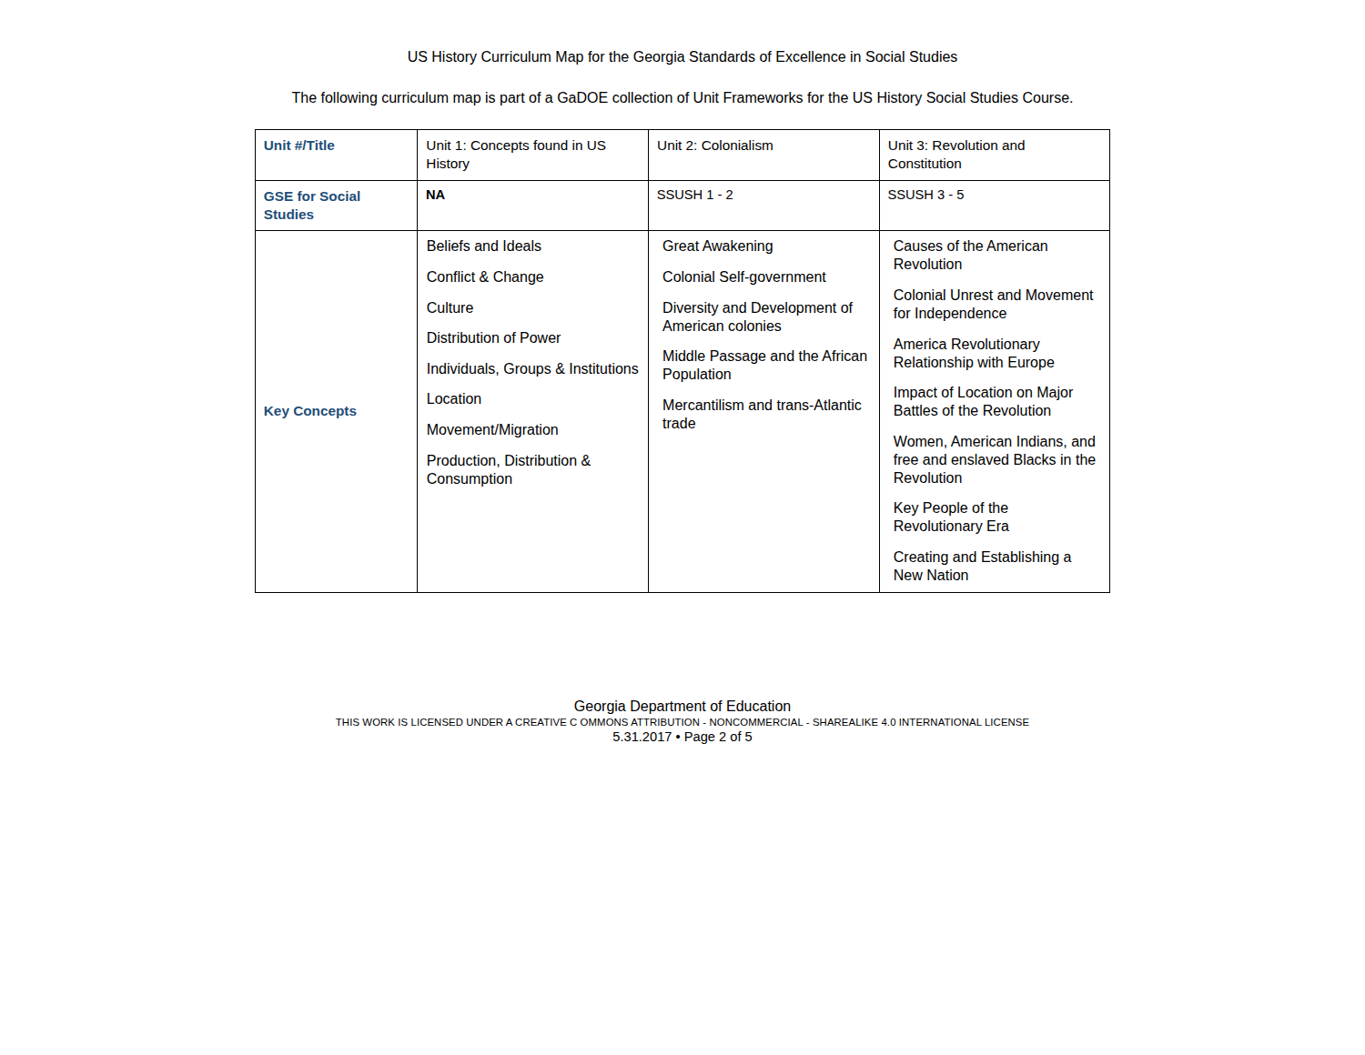US History Curriculum Map for the Georgia Standards of Excellence in Social Studies
The following curriculum map is part of a GaDOE collection of Unit Frameworks for the US History Social Studies Course.
| Unit #/Title | Unit 1: Concepts found in US History | Unit 2: Colonialism | Unit 3: Revolution and Constitution |
| GSE for Social Studies | NA | SSUSH 1 - 2 | SSUSH 3 - 5 |
| Key Concepts | Beliefs and Ideals Conflict & Change Culture Distribution of Power Individuals, Groups & Institutions Location Movement/Migration Production, Distribution & Consumption | Great Awakening Colonial Self-government Diversity and Development of American colonies Middle Passage and the African Population Mercantilism and trans-Atlantic trade | Causes of the American Revolution Colonial Unrest and Movement for Independence America Revolutionary Relationship with Europe Impact of Location on Major Battles of the Revolution Women, American Indians, and free and enslaved Blacks in the Revolution Key People of the Revolutionary Era Creating and Establishing a New Nation |
Georgia Department of Education
THIS WORK IS LICENSED UNDER A CREATIVE C OMMONS ATTRIBUTION - NONCOMMERCIAL - SHAREALIKE 4.0 INTERNATIONAL LICENSE
5.31.2017 • Page 2 of 5